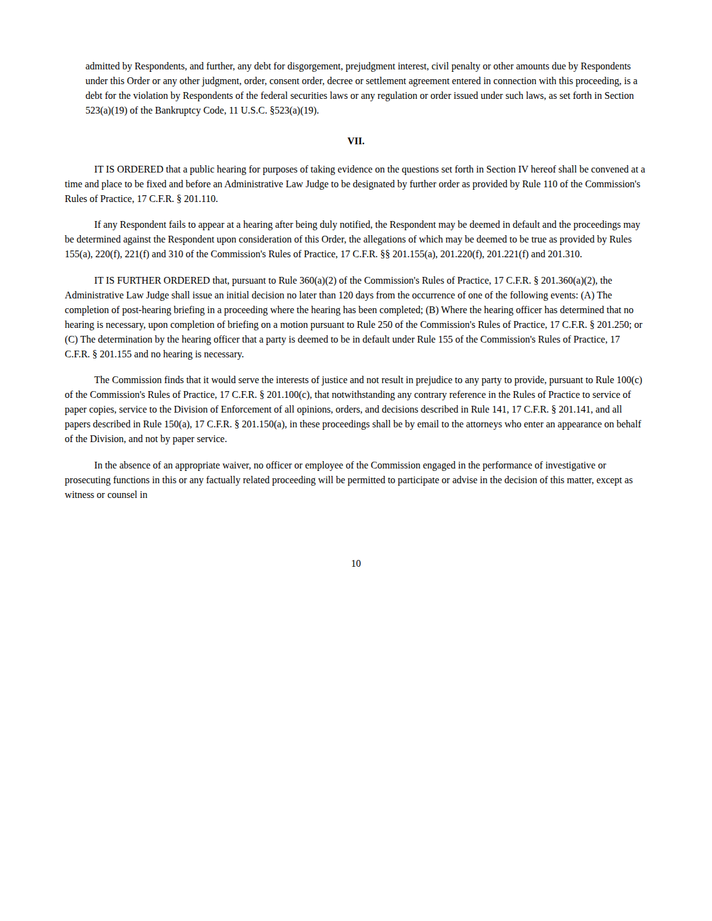admitted by Respondents, and further, any debt for disgorgement, prejudgment interest, civil penalty or other amounts due by Respondents under this Order or any other judgment, order, consent order, decree or settlement agreement entered in connection with this proceeding, is a debt for the violation by Respondents of the federal securities laws or any regulation or order issued under such laws, as set forth in Section 523(a)(19) of the Bankruptcy Code, 11 U.S.C. §523(a)(19).
VII.
IT IS ORDERED that a public hearing for purposes of taking evidence on the questions set forth in Section IV hereof shall be convened at a time and place to be fixed and before an Administrative Law Judge to be designated by further order as provided by Rule 110 of the Commission's Rules of Practice, 17 C.F.R. § 201.110.
If any Respondent fails to appear at a hearing after being duly notified, the Respondent may be deemed in default and the proceedings may be determined against the Respondent upon consideration of this Order, the allegations of which may be deemed to be true as provided by Rules 155(a), 220(f), 221(f) and 310 of the Commission's Rules of Practice, 17 C.F.R. §§ 201.155(a), 201.220(f), 201.221(f) and 201.310.
IT IS FURTHER ORDERED that, pursuant to Rule 360(a)(2) of the Commission's Rules of Practice, 17 C.F.R. § 201.360(a)(2), the Administrative Law Judge shall issue an initial decision no later than 120 days from the occurrence of one of the following events: (A) The completion of post-hearing briefing in a proceeding where the hearing has been completed; (B) Where the hearing officer has determined that no hearing is necessary, upon completion of briefing on a motion pursuant to Rule 250 of the Commission's Rules of Practice, 17 C.F.R. § 201.250; or (C) The determination by the hearing officer that a party is deemed to be in default under Rule 155 of the Commission's Rules of Practice, 17 C.F.R. § 201.155 and no hearing is necessary.
The Commission finds that it would serve the interests of justice and not result in prejudice to any party to provide, pursuant to Rule 100(c) of the Commission's Rules of Practice, 17 C.F.R. § 201.100(c), that notwithstanding any contrary reference in the Rules of Practice to service of paper copies, service to the Division of Enforcement of all opinions, orders, and decisions described in Rule 141, 17 C.F.R. § 201.141, and all papers described in Rule 150(a), 17 C.F.R. § 201.150(a), in these proceedings shall be by email to the attorneys who enter an appearance on behalf of the Division, and not by paper service.
In the absence of an appropriate waiver, no officer or employee of the Commission engaged in the performance of investigative or prosecuting functions in this or any factually related proceeding will be permitted to participate or advise in the decision of this matter, except as witness or counsel in
10